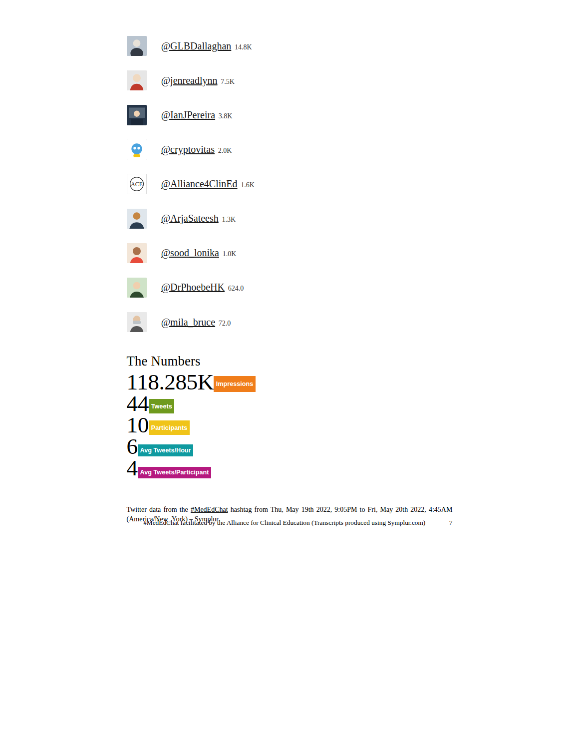@GLBDallaghan 14.8K
@jenreadlynn 7.5K
@IanJPereira 3.8K
@cryptovitas 2.0K
@Alliance4ClinEd 1.6K
@ArjaSateesh 1.3K
@sood_lonika 1.0K
@DrPhoebeHK 624.0
@mila_bruce 72.0
The Numbers
118.285K Impressions
44 Tweets
10 Participants
6 Avg Tweets/Hour
4 Avg Tweets/Participant
Twitter data from the #MedEdChat hashtag from Thu, May 19th 2022, 9:05PM to Fri, May 20th 2022, 4:45AM (America/New_York) – Symplur.
#MedEdChat facilitated by the Alliance for Clinical Education (Transcripts produced using Symplur.com) 7